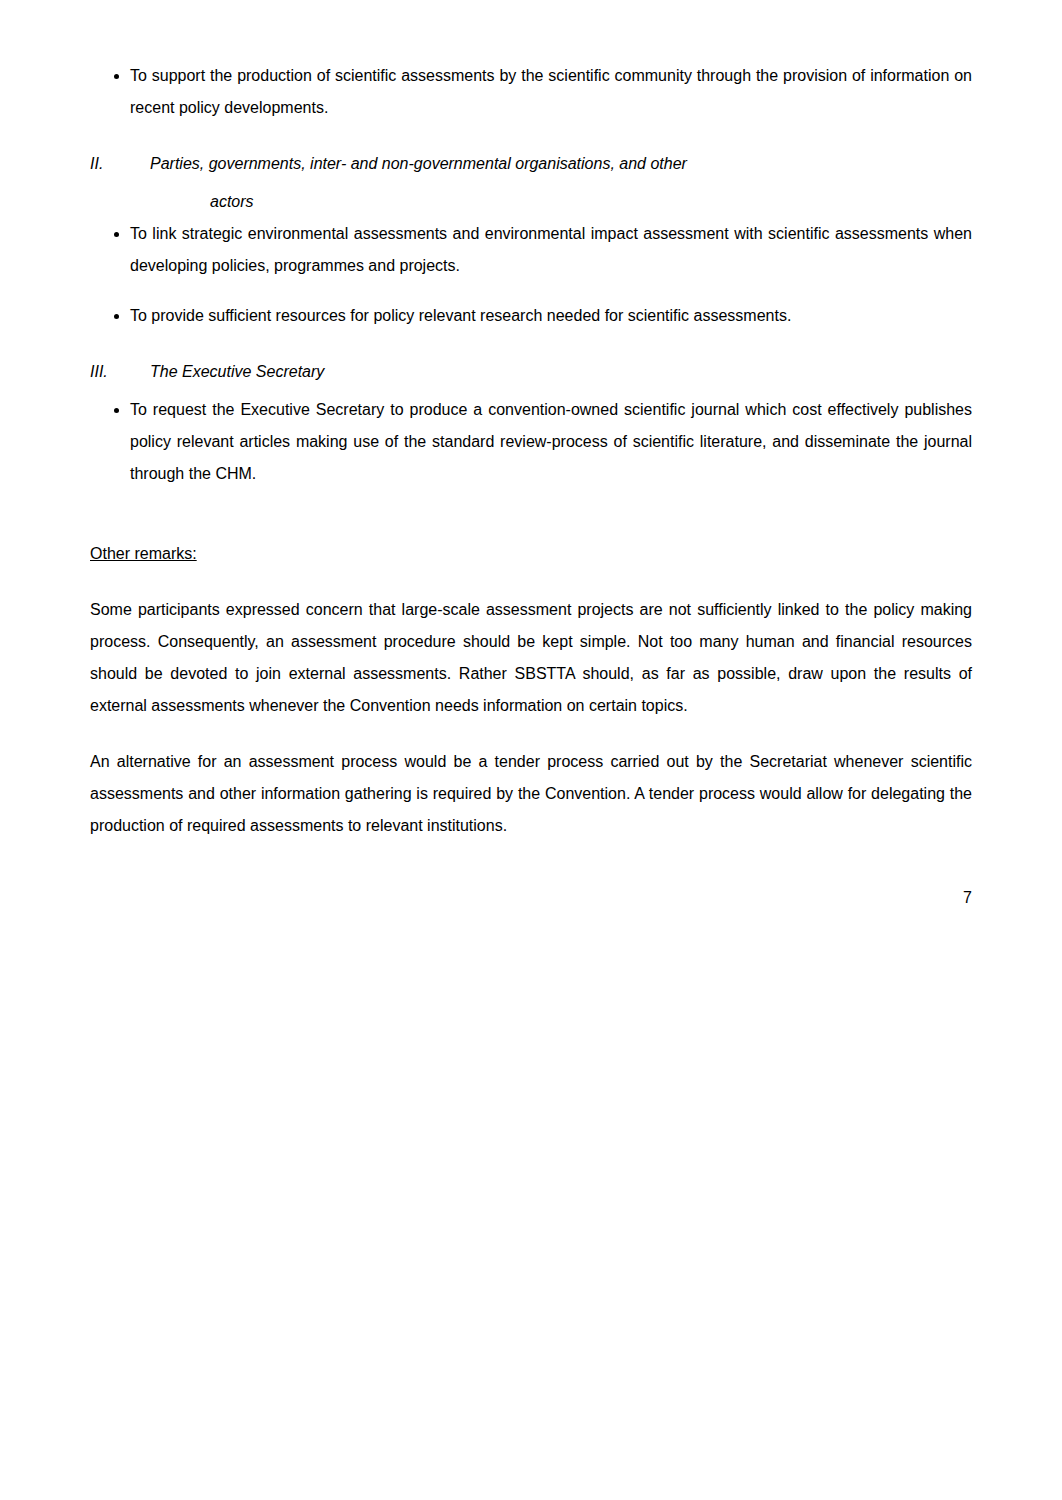To support the production of scientific assessments by the scientific community through the provision of information on recent policy developments.
II. Parties, governments, inter- and non-governmental organisations, and other
actors
To link strategic environmental assessments and environmental impact assessment with scientific assessments when developing policies, programmes and projects.
To provide sufficient resources for policy relevant research needed for scientific assessments.
III. The Executive Secretary
To request the Executive Secretary to produce a convention-owned scientific journal which cost effectively publishes policy relevant articles making use of the standard review-process of scientific literature, and disseminate the journal through the CHM.
Other remarks:
Some participants expressed concern that large-scale assessment projects are not sufficiently linked to the policy making process. Consequently, an assessment procedure should be kept simple. Not too many human and financial resources should be devoted to join external assessments. Rather SBSTTA should, as far as possible, draw upon the results of external assessments whenever the Convention needs information on certain topics.
An alternative for an assessment process would be a tender process carried out by the Secretariat whenever scientific assessments and other information gathering is required by the Convention. A tender process would allow for delegating the production of required assessments to relevant institutions.
7